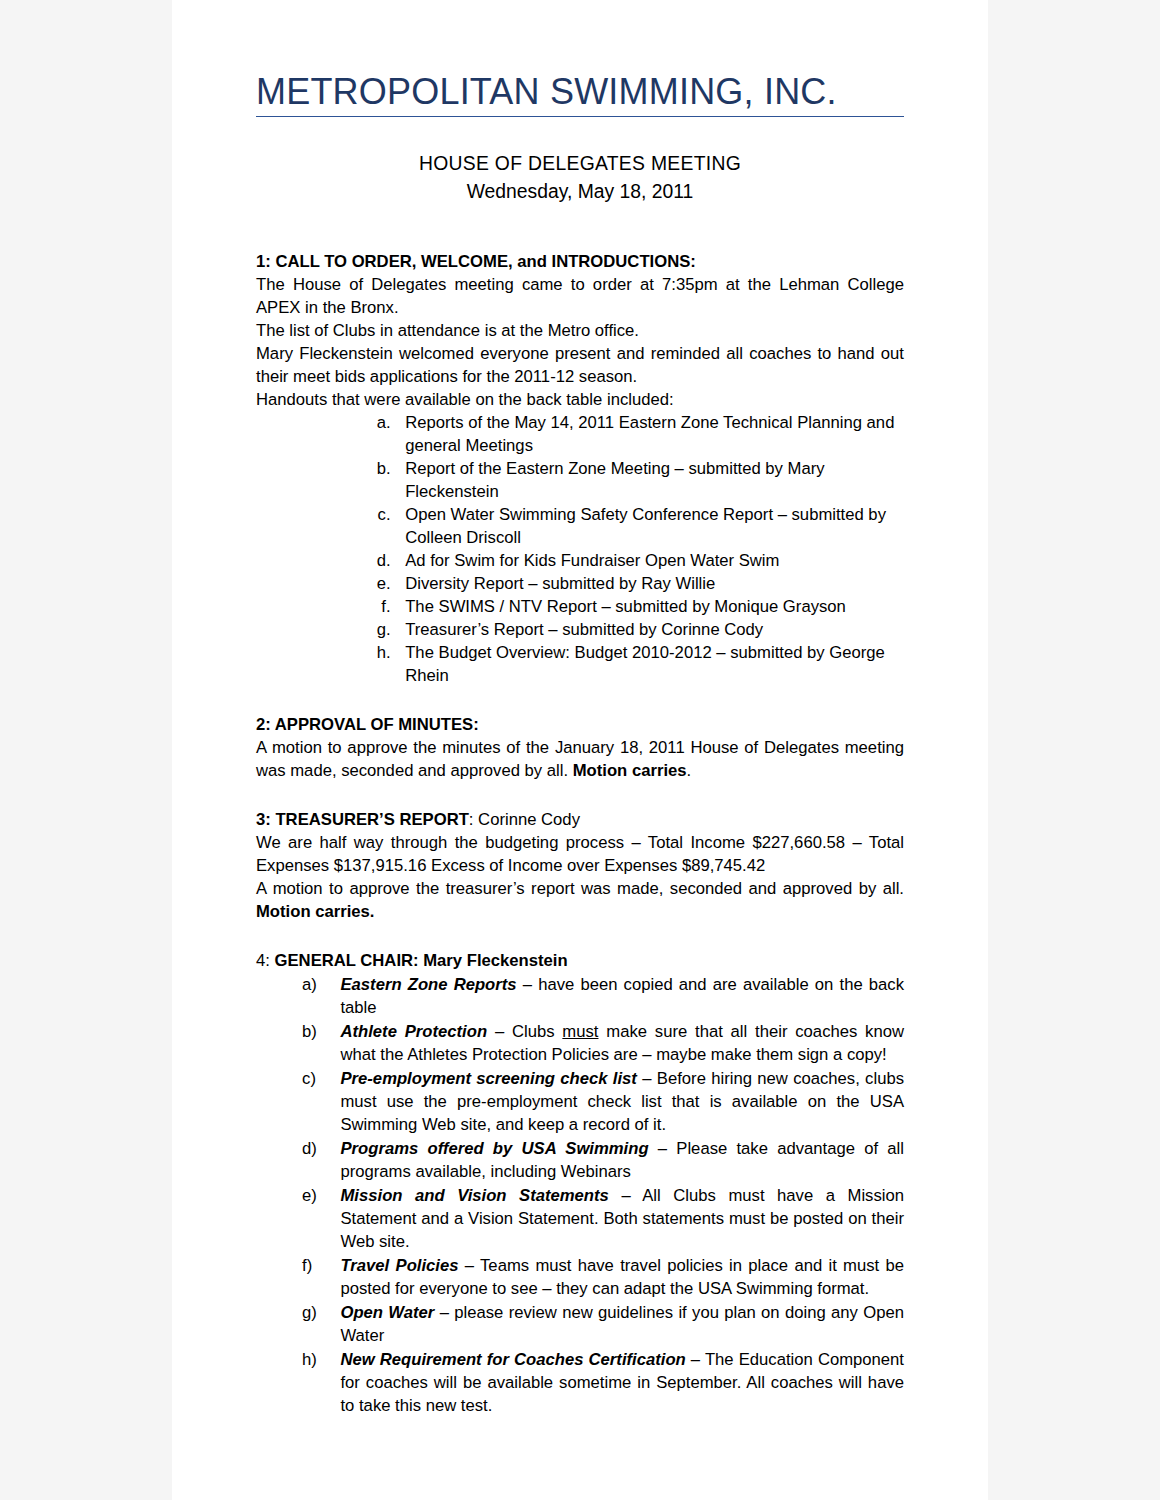METROPOLITAN SWIMMING, INC.
HOUSE OF DELEGATES MEETING
Wednesday, May 18, 2011
1: CALL TO ORDER, WELCOME, and INTRODUCTIONS:
The House of Delegates meeting came to order at 7:35pm at the Lehman College APEX in the Bronx.
The list of Clubs in attendance is at the Metro office.
Mary Fleckenstein welcomed everyone present and reminded all coaches to hand out their meet bids applications for the 2011-12 season.
Handouts that were available on the back table included:
Reports of the May 14, 2011 Eastern Zone Technical Planning and general Meetings
Report of the Eastern Zone Meeting – submitted by Mary Fleckenstein
Open Water Swimming Safety Conference Report – submitted by Colleen Driscoll
Ad for Swim for Kids Fundraiser Open Water Swim
Diversity Report – submitted by Ray Willie
The SWIMS / NTV Report – submitted by Monique Grayson
Treasurer’s Report – submitted by Corinne Cody
The Budget Overview: Budget 2010-2012 – submitted by George Rhein
2: APPROVAL OF MINUTES:
A motion to approve the minutes of the January 18, 2011 House of Delegates meeting was made, seconded and approved by all. Motion carries.
3: TREASURER’S REPORT: Corinne Cody
We are half way through the budgeting process – Total Income $227,660.58 – Total Expenses $137,915.16 Excess of Income over Expenses $89,745.42
A motion to approve the treasurer’s report was made, seconded and approved by all. Motion carries.
4: GENERAL CHAIR: Mary Fleckenstein
Eastern Zone Reports – have been copied and are available on the back table
Athlete Protection – Clubs must make sure that all their coaches know what the Athletes Protection Policies are – maybe make them sign a copy!
Pre-employment screening check list – Before hiring new coaches, clubs must use the pre-employment check list that is available on the USA Swimming Web site, and keep a record of it.
Programs offered by USA Swimming – Please take advantage of all programs available, including Webinars
Mission and Vision Statements – All Clubs must have a Mission Statement and a Vision Statement. Both statements must be posted on their Web site.
Travel Policies – Teams must have travel policies in place and it must be posted for everyone to see – they can adapt the USA Swimming format.
Open Water – please review new guidelines if you plan on doing any Open Water
New Requirement for Coaches Certification – The Education Component for coaches will be available sometime in September. All coaches will have to take this new test.